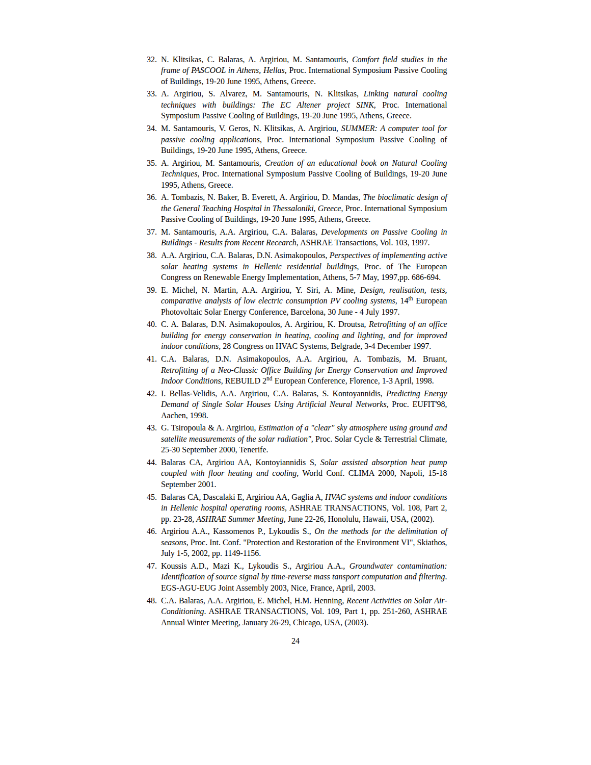32. N. Klitsikas, C. Balaras, A. Argiriou, M. Santamouris, Comfort field studies in the frame of PASCOOL in Athens, Hellas, Proc. International Symposium Passive Cooling of Buildings, 19-20 June 1995, Athens, Greece.
33. A. Argiriou, S. Alvarez, M. Santamouris, N. Klitsikas, Linking natural cooling techniques with buildings: The EC Altener project SINK, Proc. International Symposium Passive Cooling of Buildings, 19-20 June 1995, Athens, Greece.
34. M. Santamouris, V. Geros, N. Klitsikas, A. Argiriou, SUMMER: A computer tool for passive cooling applications, Proc. International Symposium Passive Cooling of Buildings, 19-20 June 1995, Athens, Greece.
35. A. Argiriou, M. Santamouris, Creation of an educational book on Natural Cooling Techniques, Proc. International Symposium Passive Cooling of Buildings, 19-20 June 1995, Athens, Greece.
36. A. Tombazis, N. Baker, B. Everett, A. Argiriou, D. Mandas, The bioclimatic design of the General Teaching Hospital in Thessaloniki, Greece, Proc. International Symposium Passive Cooling of Buildings, 19-20 June 1995, Athens, Greece.
37. M. Santamouris, A.A. Argiriou, C.A. Balaras, Developments on Passive Cooling in Buildings - Results from Recent Recearch, ASHRAE Transactions, Vol. 103, 1997.
38. A.A. Argiriou, C.A. Balaras, D.N. Asimakopoulos, Perspectives of implementing active solar heating systems in Hellenic residential buildings, Proc. of The European Congress on Renewable Energy Implementation, Athens, 5-7 May, 1997,pp. 686-694.
39. E. Michel, N. Martin, A.A. Argiriou, Y. Siri, A. Mine, Design, realisation, tests, comparative analysis of low electric consumption PV cooling systems, 14th European Photovoltaic Solar Energy Conference, Barcelona, 30 June - 4 July 1997.
40. C. A. Balaras, D.N. Asimakopoulos, A. Argiriou, K. Droutsa, Retrofitting of an office building for energy conservation in heating, cooling and lighting, and for improved indoor conditions, 28 Congress on HVAC Systems, Belgrade, 3-4 December 1997.
41. C.A. Balaras, D.N. Asimakopoulos, A.A. Argiriou, A. Tombazis, M. Bruant, Retrofitting of a Neo-Classic Office Building for Energy Conservation and Improved Indoor Conditions, REBUILD 2nd European Conference, Florence, 1-3 April, 1998.
42. I. Bellas-Velidis, A.A. Argiriou, C.A. Balaras, S. Kontoyannidis, Predicting Energy Demand of Single Solar Houses Using Artificial Neural Networks, Proc. EUFIT'98, Aachen, 1998.
43. G. Tsiropoula & A. Argiriou, Estimation of a "clear" sky atmosphere using ground and satellite measurements of the solar radiation", Proc. Solar Cycle & Terrestrial Climate, 25-30 September 2000, Tenerife.
44. Balaras CA, Argiriou AA, Kontoyiannidis S, Solar assisted absorption heat pump coupled with floor heating and cooling, World Conf. CLIMA 2000, Napoli, 15-18 September 2001.
45. Balaras CA, Dascalaki E, Argiriou AA, Gaglia A, HVAC systems and indoor conditions in Hellenic hospital operating rooms, ASHRAE TRANSACTIONS, Vol. 108, Part 2, pp. 23-28, ASHRAE Summer Meeting, June 22-26, Honolulu, Hawaii, USA, (2002).
46. Argiriou A.A., Kassomenos P., Lykoudis S., On the methods for the delimitation of seasons, Proc. Int. Conf. "Protection and Restoration of the Environment VI", Skiathos, July 1-5, 2002, pp. 1149-1156.
47. Koussis A.D., Mazi K., Lykoudis S., Argiriou A.A., Groundwater contamination: Identification of source signal by time-reverse mass tansport computation and filtering. EGS-AGU-EUG Joint Assembly 2003, Nice, France, April, 2003.
48. C.A. Balaras, A.A. Argiriou, E. Michel, H.M. Henning, Recent Activities on Solar Air-Conditioning. ASHRAE TRANSACTIONS, Vol. 109, Part 1, pp. 251-260, ASHRAE Annual Winter Meeting, January 26-29, Chicago, USA, (2003).
24